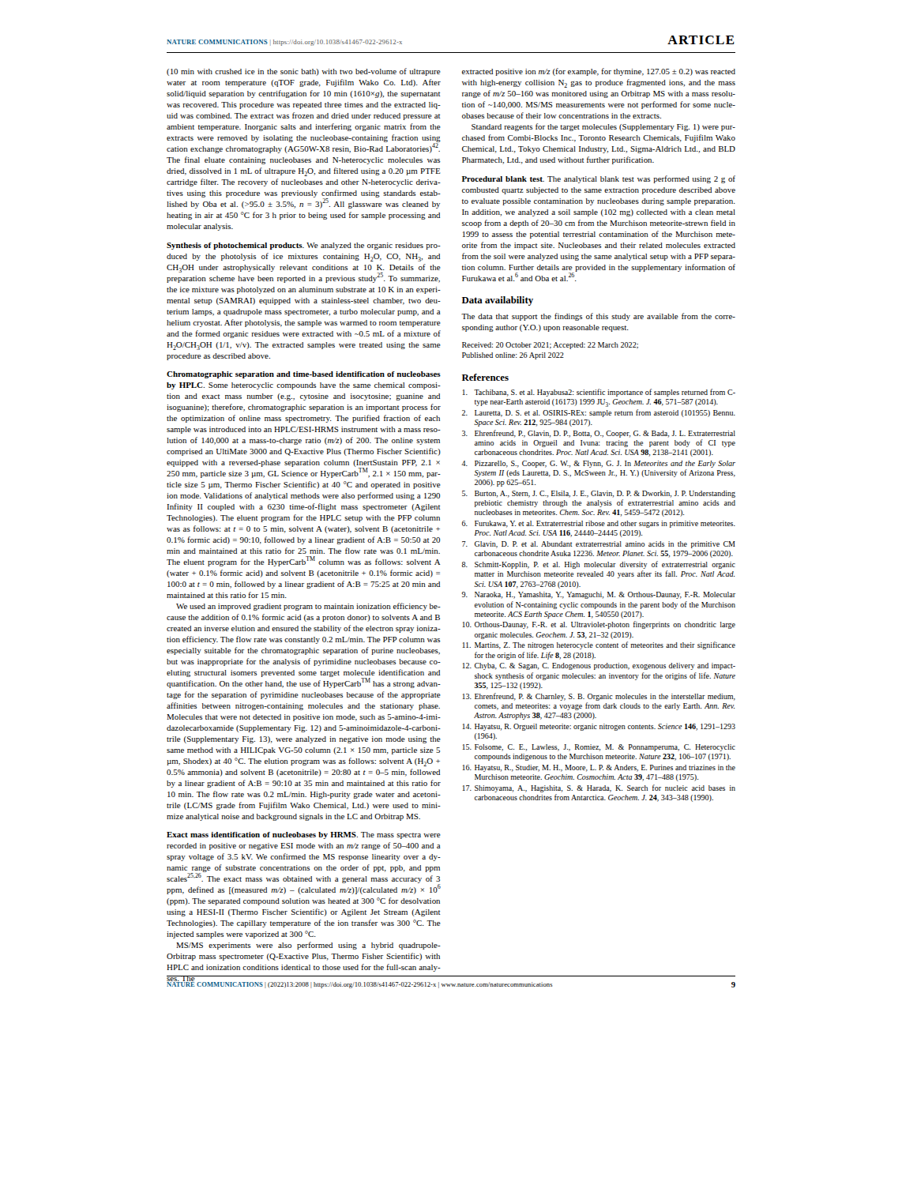NATURE COMMUNICATIONS | https://doi.org/10.1038/s41467-022-29612-x
ARTICLE
(10 min with crushed ice in the sonic bath) with two bed-volume of ultrapure water at room temperature (qTOF grade, Fujifilm Wako Co. Ltd). After solid/liquid separation by centrifugation for 10 min (1610×g), the supernatant was recovered. This procedure was repeated three times and the extracted liquid was combined. The extract was frozen and dried under reduced pressure at ambient temperature. Inorganic salts and interfering organic matrix from the extracts were removed by isolating the nucleobase-containing fraction using cation exchange chromatography (AG50W-X8 resin, Bio-Rad Laboratories)42. The final eluate containing nucleobases and N-heterocyclic molecules was dried, dissolved in 1 mL of ultrapure H2O, and filtered using a 0.20 µm PTFE cartridge filter. The recovery of nucleobases and other N-heterocyclic derivatives using this procedure was previously confirmed using standards established by Oba et al. (>95.0 ± 3.5%, n = 3)25. All glassware was cleaned by heating in air at 450 °C for 3 h prior to being used for sample processing and molecular analysis.
Synthesis of photochemical products. We analyzed the organic residues produced by the photolysis of ice mixtures containing H2O, CO, NH3, and CH3OH under astrophysically relevant conditions at 10 K. Details of the preparation scheme have been reported in a previous study25. To summarize, the ice mixture was photolyzed on an aluminum substrate at 10 K in an experimental setup (SAMRAI) equipped with a stainless-steel chamber, two deuterium lamps, a quadrupole mass spectrometer, a turbo molecular pump, and a helium cryostat. After photolysis, the sample was warmed to room temperature and the formed organic residues were extracted with ~0.5 mL of a mixture of H2O/CH3OH (1/1, v/v). The extracted samples were treated using the same procedure as described above.
Chromatographic separation and time-based identification of nucleobases by HPLC. Some heterocyclic compounds have the same chemical composition and exact mass number (e.g., cytosine and isocytosine; guanine and isoguanine); therefore, chromatographic separation is an important process for the optimization of online mass spectrometry. The purified fraction of each sample was introduced into an HPLC/ESI-HRMS instrument with a mass resolution of 140,000 at a mass-to-charge ratio (m/z) of 200. The online system comprised an UltiMate 3000 and Q-Exactive Plus (Thermo Fischer Scientific) equipped with a reversed-phase separation column (InertSustain PFP, 2.1 × 250 mm, particle size 3 µm, GL Science or HyperCarbTM, 2.1 × 150 mm, particle size 5 µm, Thermo Fischer Scientific) at 40 °C and operated in positive ion mode. Validations of analytical methods were also performed using a 1290 Infinity II coupled with a 6230 time-of-flight mass spectrometer (Agilent Technologies). The eluent program for the HPLC setup with the PFP column was as follows: at t = 0 to 5 min, solvent A (water), solvent B (acetonitrile + 0.1% formic acid) = 90:10, followed by a linear gradient of A:B = 50:50 at 20 min and maintained at this ratio for 25 min. The flow rate was 0.1 mL/min. The eluent program for the HyperCarbTM column was as follows: solvent A (water + 0.1% formic acid) and solvent B (acetonitrile + 0.1% formic acid) = 100:0 at t = 0 min, followed by a linear gradient of A:B = 75:25 at 20 min and maintained at this ratio for 15 min.
We used an improved gradient program to maintain ionization efficiency because the addition of 0.1% formic acid (as a proton donor) to solvents A and B created an inverse elution and ensured the stability of the electron spray ionization efficiency. The flow rate was constantly 0.2 mL/min. The PFP column was especially suitable for the chromatographic separation of purine nucleobases, but was inappropriate for the analysis of pyrimidine nucleobases because co-eluting structural isomers prevented some target molecule identification and quantification. On the other hand, the use of HyperCarbTM has a strong advantage for the separation of pyrimidine nucleobases because of the appropriate affinities between nitrogen-containing molecules and the stationary phase. Molecules that were not detected in positive ion mode, such as 5-amino-4-imidazolecarboxamide (Supplementary Fig. 12) and 5-aminoimidazole-4-carbonitrile (Supplementary Fig. 13), were analyzed in negative ion mode using the same method with a HILICpak VG-50 column (2.1 × 150 mm, particle size 5 µm, Shodex) at 40 °C. The elution program was as follows: solvent A (H2O + 0.5% ammonia) and solvent B (acetonitrile) = 20:80 at t = 0–5 min, followed by a linear gradient of A:B = 90:10 at 35 min and maintained at this ratio for 10 min. The flow rate was 0.2 mL/min. High-purity grade water and acetonitrile (LC/MS grade from Fujifilm Wako Chemical, Ltd.) were used to minimize analytical noise and background signals in the LC and Orbitrap MS.
Exact mass identification of nucleobases by HRMS. The mass spectra were recorded in positive or negative ESI mode with an m/z range of 50–400 and a spray voltage of 3.5 kV. We confirmed the MS response linearity over a dynamic range of substrate concentrations on the order of ppt, ppb, and ppm scales25,26. The exact mass was obtained with a general mass accuracy of 3 ppm, defined as [(measured m/z) – (calculated m/z)]/(calculated m/z) × 106 (ppm). The separated compound solution was heated at 300 °C for desolvation using a HESI-II (Thermo Fischer Scientific) or Agilent Jet Stream (Agilent Technologies). The capillary temperature of the ion transfer was 300 °C. The injected samples were vaporized at 300 °C.
MS/MS experiments were also performed using a hybrid quadrupole-Orbitrap mass spectrometer (Q-Exactive Plus, Thermo Fisher Scientific) with HPLC and ionization conditions identical to those used for the full-scan analyses. The
extracted positive ion m/z (for example, for thymine, 127.05 ± 0.2) was reacted with high-energy collision N2 gas to produce fragmented ions, and the mass range of m/z 50–160 was monitored using an Orbitrap MS with a mass resolution of ~140,000. MS/MS measurements were not performed for some nucleobases because of their low concentrations in the extracts.
Standard reagents for the target molecules (Supplementary Fig. 1) were purchased from Combi-Blocks Inc., Toronto Research Chemicals, Fujifilm Wako Chemical, Ltd., Tokyo Chemical Industry, Ltd., Sigma-Aldrich Ltd., and BLD Pharmatech, Ltd., and used without further purification.
Procedural blank test. The analytical blank test was performed using 2 g of combusted quartz subjected to the same extraction procedure described above to evaluate possible contamination by nucleobases during sample preparation. In addition, we analyzed a soil sample (102 mg) collected with a clean metal scoop from a depth of 20–30 cm from the Murchison meteorite-strewn field in 1999 to assess the potential terrestrial contamination of the Murchison meteorite from the impact site. Nucleobases and their related molecules extracted from the soil were analyzed using the same analytical setup with a PFP separation column. Further details are provided in the supplementary information of Furukawa et al.6 and Oba et al.26.
Data availability
The data that support the findings of this study are available from the corresponding author (Y.O.) upon reasonable request.
Received: 20 October 2021; Accepted: 22 March 2022;
Published online: 26 April 2022
References
1. Tachibana, S. et al. Hayabusa2: scientific importance of samples returned from C-type near-Earth asteroid (16173) 1999 JU3. Geochem. J. 46, 571–587 (2014).
2. Lauretta, D. S. et al. OSIRIS-REx: sample return from asteroid (101955) Bennu. Space Sci. Rev. 212, 925–984 (2017).
3. Ehrenfreund, P., Glavin, D. P., Botta, O., Cooper, G. & Bada, J. L. Extraterrestrial amino acids in Orgueil and Ivuna: tracing the parent body of CI type carbonaceous chondrites. Proc. Natl Acad. Sci. USA 98, 2138–2141 (2001).
4. Pizzarello, S., Cooper, G. W., & Flynn, G. J. In Meteorites and the Early Solar System II (eds Lauretta, D. S., McSween Jr., H. Y.) (University of Arizona Press, 2006). pp 625–651.
5. Burton, A., Stern, J. C., Elsila, J. E., Glavin, D. P. & Dworkin, J. P. Understanding prebiotic chemistry through the analysis of extraterrestrial amino acids and nucleobases in meteorites. Chem. Soc. Rev. 41, 5459–5472 (2012).
6. Furukawa, Y. et al. Extraterrestrial ribose and other sugars in primitive meteorites. Proc. Natl Acad. Sci. USA 116, 24440–24445 (2019).
7. Glavin, D. P. et al. Abundant extraterrestrial amino acids in the primitive CM carbonaceous chondrite Asuka 12236. Meteor. Planet. Sci. 55, 1979–2006 (2020).
8. Schmitt-Kopplin, P. et al. High molecular diversity of extraterrestrial organic matter in Murchison meteorite revealed 40 years after its fall. Proc. Natl Acad. Sci. USA 107, 2763–2768 (2010).
9. Naraoka, H., Yamashita, Y., Yamaguchi, M. & Orthous-Daunay, F.-R. Molecular evolution of N-containing cyclic compounds in the parent body of the Murchison meteorite. ACS Earth Space Chem. 1, 540550 (2017).
10. Orthous-Daunay, F.-R. et al. Ultraviolet-photon fingerprints on chondritic large organic molecules. Geochem. J. 53, 21–32 (2019).
11. Martins, Z. The nitrogen heterocycle content of meteorites and their significance for the origin of life. Life 8, 28 (2018).
12. Chyba, C. & Sagan, C. Endogenous production, exogenous delivery and impact-shock synthesis of organic molecules: an inventory for the origins of life. Nature 355, 125–132 (1992).
13. Ehrenfreund, P. & Charnley, S. B. Organic molecules in the interstellar medium, comets, and meteorites: a voyage from dark clouds to the early Earth. Ann. Rev. Astron. Astrophys 38, 427–483 (2000).
14. Hayatsu, R. Orgueil meteorite: organic nitrogen contents. Science 146, 1291–1293 (1964).
15. Folsome, C. E., Lawless, J., Romiez, M. & Ponnamperuma, C. Heterocyclic compounds indigenous to the Murchison meteorite. Nature 232, 106–107 (1971).
16. Hayatsu, R., Studier, M. H., Moore, L. P. & Anders, E. Purines and triazines in the Murchison meteorite. Geochim. Cosmochim. Acta 39, 471–488 (1975).
17. Shimoyama, A., Hagishita, S. & Harada, K. Search for nucleic acid bases in carbonaceous chondrites from Antarctica. Geochem. J. 24, 343–348 (1990).
NATURE COMMUNICATIONS | (2022)13:2008 | https://doi.org/10.1038/s41467-022-29612-x | www.nature.com/naturecommunications
9